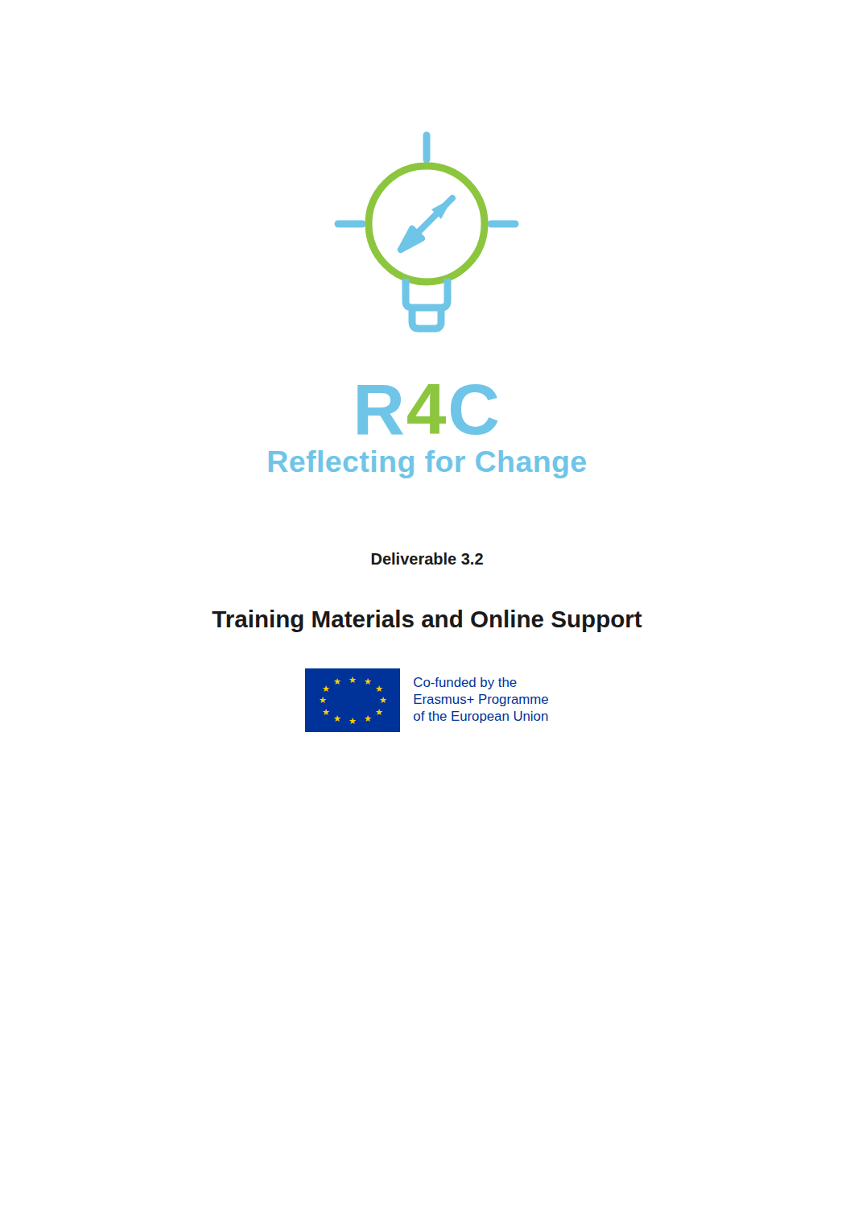R4 C
Reflecting for Change
Deliverable 3.2
Training Materials and Online Support
★ ★ ★ ★ ★ ★ ★ ★ ★ ★ ★ ★
Co-funded by the
Erasmus+ Programme
of the European Union